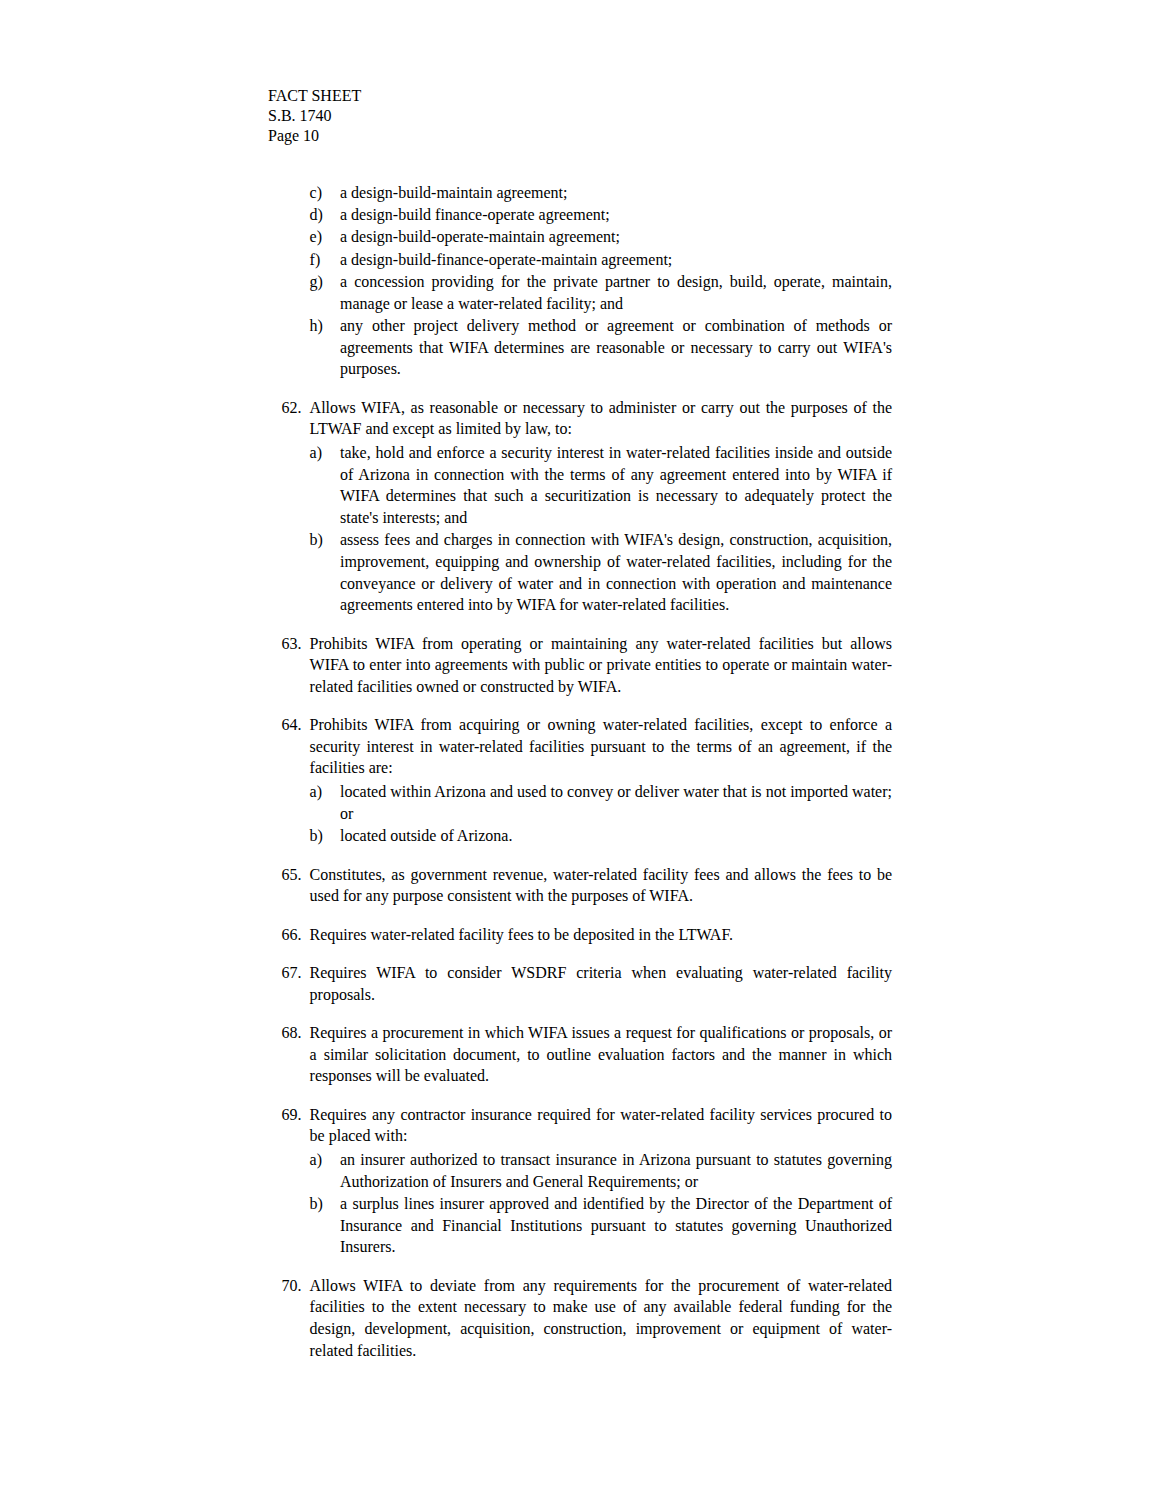FACT SHEET
S.B. 1740
Page 10
c) a design-build-maintain agreement;
d) a design-build finance-operate agreement;
e) a design-build-operate-maintain agreement;
f) a design-build-finance-operate-maintain agreement;
g) a concession providing for the private partner to design, build, operate, maintain, manage or lease a water-related facility; and
h) any other project delivery method or agreement or combination of methods or agreements that WIFA determines are reasonable or necessary to carry out WIFA's purposes.
62. Allows WIFA, as reasonable or necessary to administer or carry out the purposes of the LTWAF and except as limited by law, to:
a) take, hold and enforce a security interest in water-related facilities inside and outside of Arizona in connection with the terms of any agreement entered into by WIFA if WIFA determines that such a securitization is necessary to adequately protect the state's interests; and
b) assess fees and charges in connection with WIFA's design, construction, acquisition, improvement, equipping and ownership of water-related facilities, including for the conveyance or delivery of water and in connection with operation and maintenance agreements entered into by WIFA for water-related facilities.
63. Prohibits WIFA from operating or maintaining any water-related facilities but allows WIFA to enter into agreements with public or private entities to operate or maintain water-related facilities owned or constructed by WIFA.
64. Prohibits WIFA from acquiring or owning water-related facilities, except to enforce a security interest in water-related facilities pursuant to the terms of an agreement, if the facilities are:
a) located within Arizona and used to convey or deliver water that is not imported water; or
b) located outside of Arizona.
65. Constitutes, as government revenue, water-related facility fees and allows the fees to be used for any purpose consistent with the purposes of WIFA.
66. Requires water-related facility fees to be deposited in the LTWAF.
67. Requires WIFA to consider WSDRF criteria when evaluating water-related facility proposals.
68. Requires a procurement in which WIFA issues a request for qualifications or proposals, or a similar solicitation document, to outline evaluation factors and the manner in which responses will be evaluated.
69. Requires any contractor insurance required for water-related facility services procured to be placed with:
a) an insurer authorized to transact insurance in Arizona pursuant to statutes governing Authorization of Insurers and General Requirements; or
b) a surplus lines insurer approved and identified by the Director of the Department of Insurance and Financial Institutions pursuant to statutes governing Unauthorized Insurers.
70. Allows WIFA to deviate from any requirements for the procurement of water-related facilities to the extent necessary to make use of any available federal funding for the design, development, acquisition, construction, improvement or equipment of water-related facilities.